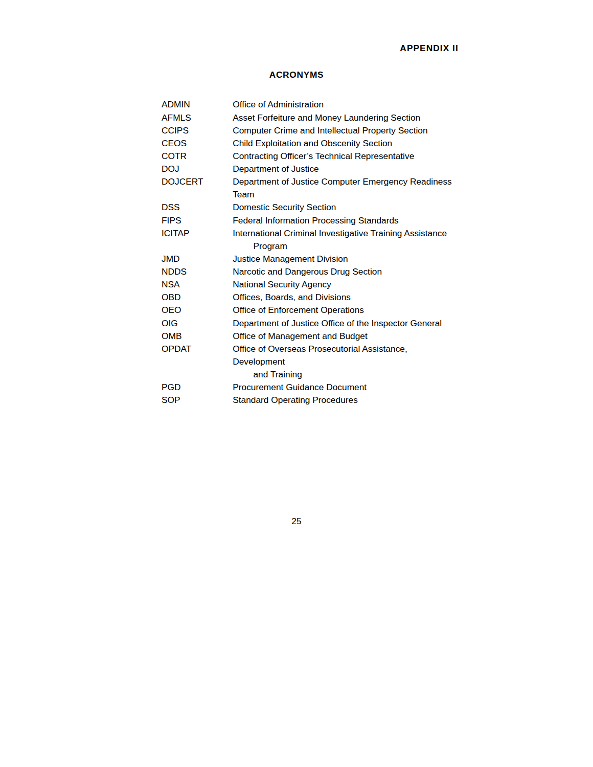APPENDIX II
ACRONYMS
| ADMIN | Office of Administration |
| AFMLS | Asset Forfeiture and Money Laundering Section |
| CCIPS | Computer Crime and Intellectual Property Section |
| CEOS | Child Exploitation and Obscenity Section |
| COTR | Contracting Officer’s Technical Representative |
| DOJ | Department of Justice |
| DOJCERT | Department of Justice Computer Emergency Readiness Team |
| DSS | Domestic Security Section |
| FIPS | Federal Information Processing Standards |
| ICITAP | International Criminal Investigative Training Assistance Program |
| JMD | Justice Management Division |
| NDDS | Narcotic and Dangerous Drug Section |
| NSA | National Security Agency |
| OBD | Offices, Boards, and Divisions |
| OEO | Office of Enforcement Operations |
| OIG | Department of Justice Office of the Inspector General |
| OMB | Office of Management and Budget |
| OPDAT | Office of Overseas Prosecutorial Assistance, Development and Training |
| PGD | Procurement Guidance Document |
| SOP | Standard Operating Procedures |
25